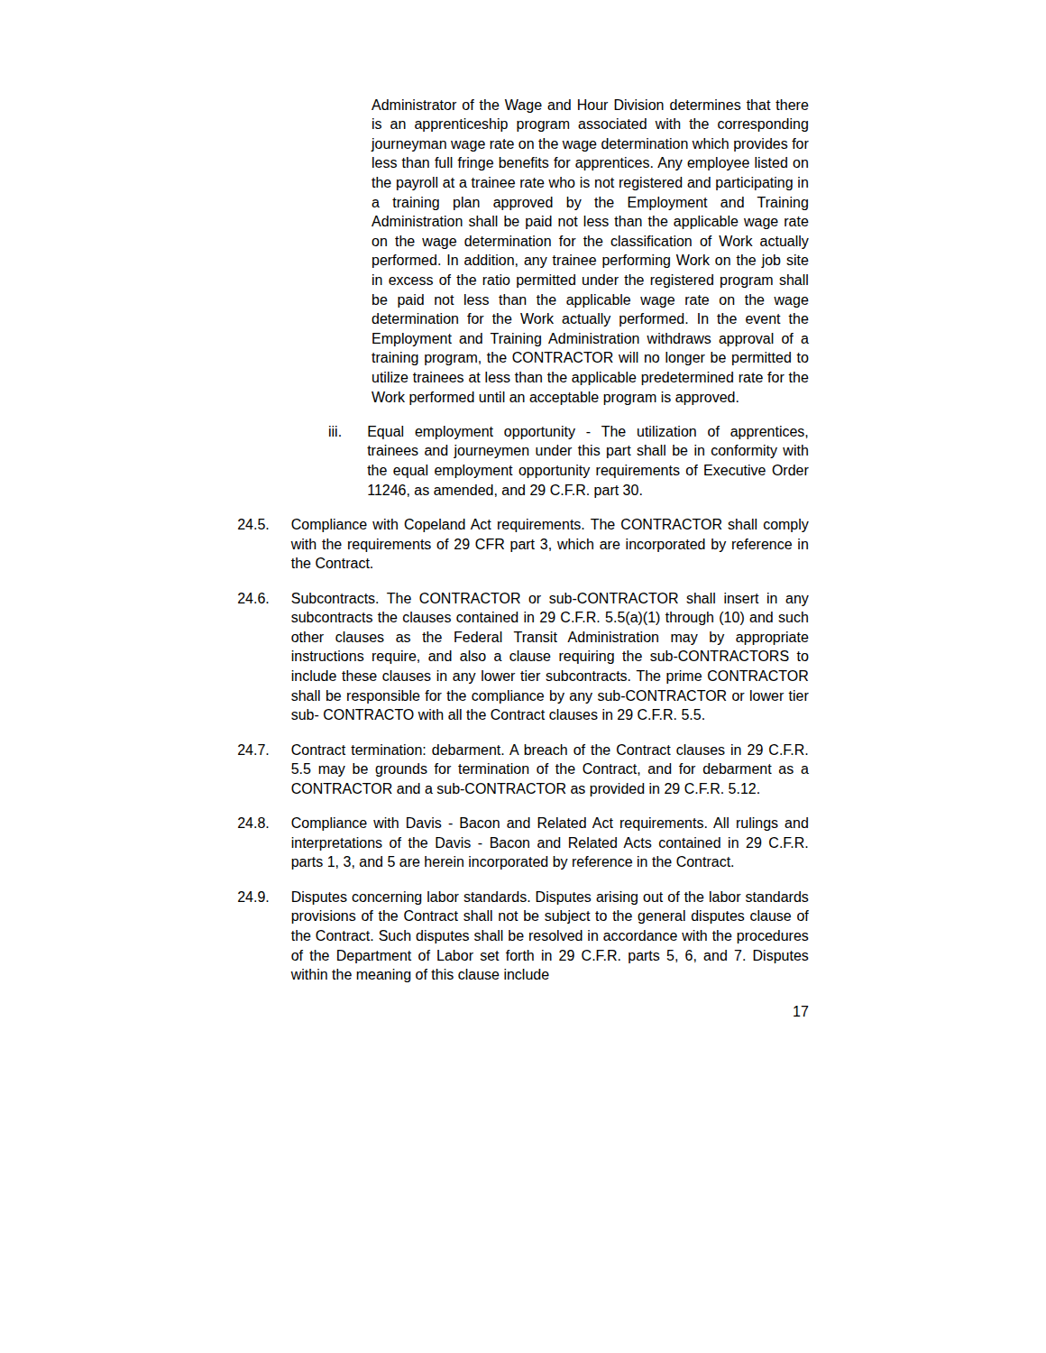Administrator of the Wage and Hour Division determines that there is an apprenticeship program associated with the corresponding journeyman wage rate on the wage determination which provides for less than full fringe benefits for apprentices. Any employee listed on the payroll at a trainee rate who is not registered and participating in a training plan approved by the Employment and Training Administration shall be paid not less than the applicable wage rate on the wage determination for the classification of Work actually performed. In addition, any trainee performing Work on the job site in excess of the ratio permitted under the registered program shall be paid not less than the applicable wage rate on the wage determination for the Work actually performed. In the event the Employment and Training Administration withdraws approval of a training program, the CONTRACTOR will no longer be permitted to utilize trainees at less than the applicable predetermined rate for the Work performed until an acceptable program is approved.
iii.
Equal employment opportunity - The utilization of apprentices, trainees and journeymen under this part shall be in conformity with the equal employment opportunity requirements of Executive Order 11246, as amended, and 29 C.F.R. part 30.
24.5.
Compliance with Copeland Act requirements. The CONTRACTOR shall comply with the requirements of 29 CFR part 3, which are incorporated by reference in the Contract.
24.6.
Subcontracts. The CONTRACTOR or sub-CONTRACTOR shall insert in any subcontracts the clauses contained in 29 C.F.R. 5.5(a)(1) through (10) and such other clauses as the Federal Transit Administration may by appropriate instructions require, and also a clause requiring the sub-CONTRACTORS to include these clauses in any lower tier subcontracts. The prime CONTRACTOR shall be responsible for the compliance by any sub-CONTRACTOR or lower tier sub- CONTRACTO with all the Contract clauses in 29 C.F.R. 5.5.
24.7.
Contract termination: debarment. A breach of the Contract clauses in 29 C.F.R. 5.5 may be grounds for termination of the Contract, and for debarment as a CONTRACTOR and a sub-CONTRACTOR as provided in 29 C.F.R. 5.12.
24.8.
Compliance with Davis - Bacon and Related Act requirements. All rulings and interpretations of the Davis - Bacon and Related Acts contained in 29 C.F.R. parts 1, 3, and 5 are herein incorporated by reference in the Contract.
24.9.
Disputes concerning labor standards. Disputes arising out of the labor standards provisions of the Contract shall not be subject to the general disputes clause of the Contract. Such disputes shall be resolved in accordance with the procedures of the Department of Labor set forth in 29 C.F.R. parts 5, 6, and 7. Disputes within the meaning of this clause include
17